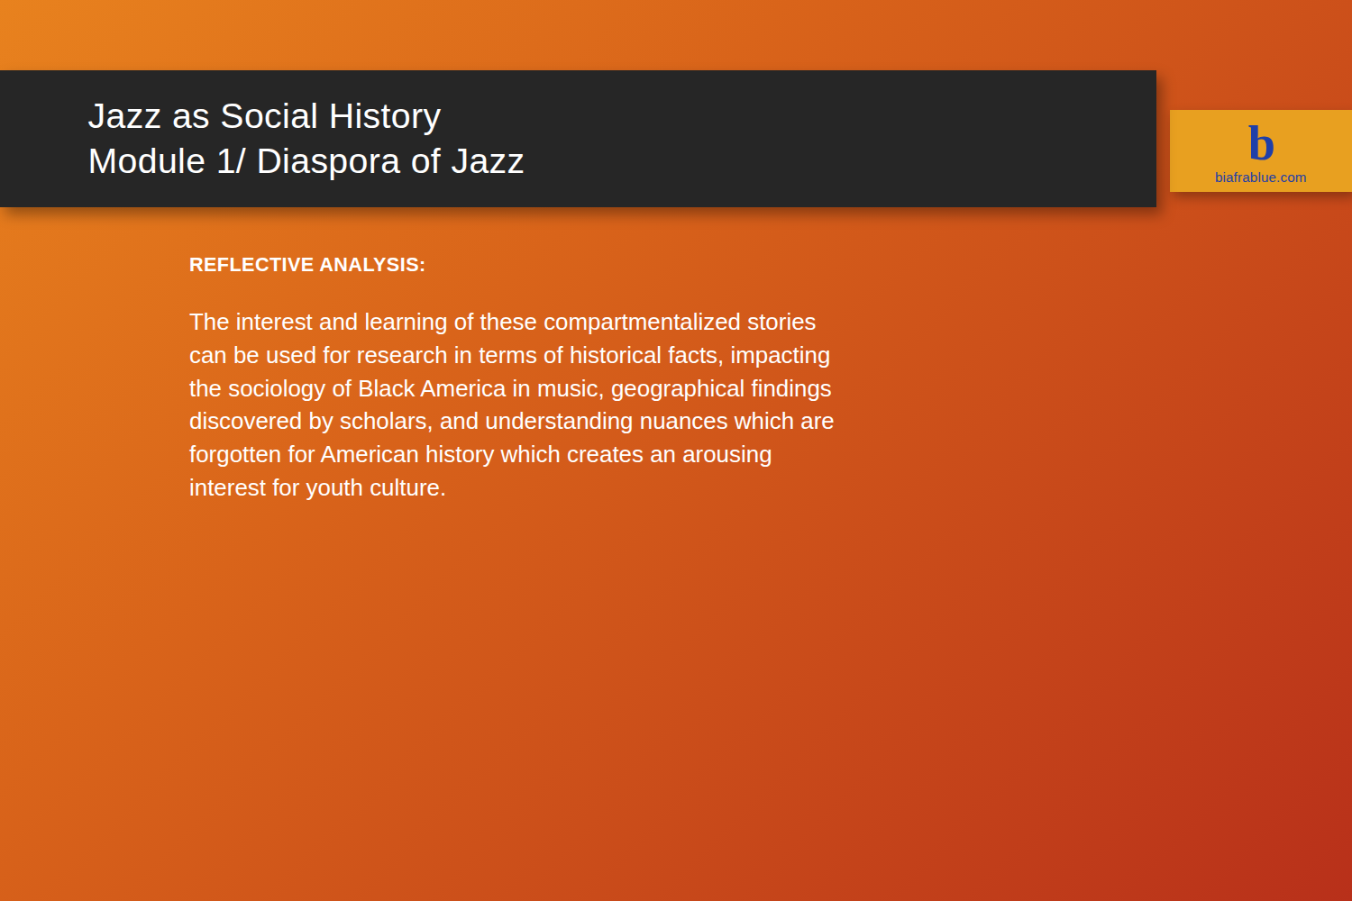b
biafrablue.com
Jazz as Social HistoryModule 1/ Diaspora of Jazz
REFLECTIVE ANALYSIS:
The interest and learning of these compartmentalized stories can be used for research in terms of historical facts, impacting the sociology of Black America in music, geographical findings discovered by scholars, and understanding nuances which are forgotten for American history which creates an arousing interest for youth culture.